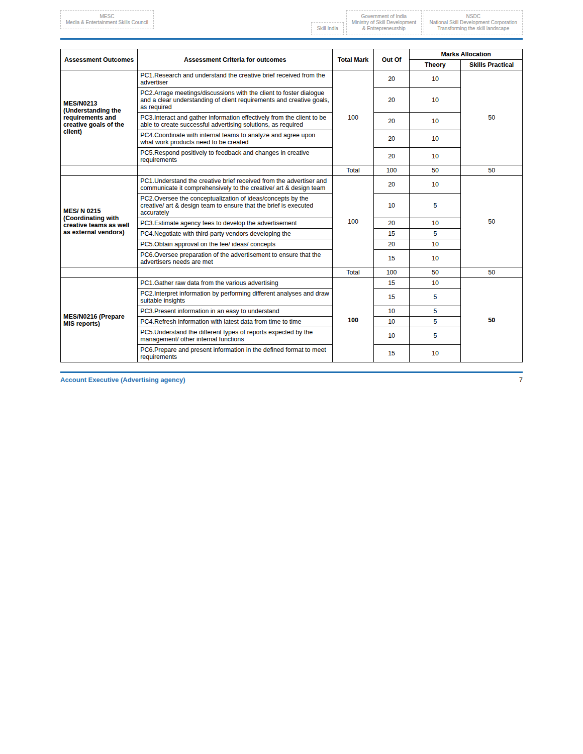MESC
Media & Entertainment Skills Council
Skill India Government of India
Ministry of Skill Development
& Entrepreneurship NSDC
National Skill Development Corporation
Transforming the skill landscape
| Assessment Outcomes | Assessment Criteria for outcomes | Total Mark | Out Of | Marks Allocation |
| --- | --- | --- | --- | --- |
| Theory | Skills Practical |
| MES/N0213 (Understanding the requirements and creative goals of the client) | PC1.Research and understand the creative brief received from the advertiser | 100 | 20 | 10 | 50 |
| PC2.Arrage meetings/discussions with the client to foster dialogue and a clear understanding of client requirements and creative goals, as required | 20 | 10 |
| PC3.Interact and gather information effectively from the client to be able to create successful advertising solutions, as required | 20 | 10 |
| PC4.Coordinate with internal teams to analyze and agree upon what work products need to be created | 20 | 10 |
| PC5.Respond positively to feedback and changes in creative requirements | 20 | 10 |
| | | Total | 100 | 50 | 50 |
| MES/ N 0215 (Coordinating with creative teams as well as external vendors) | PC1.Understand the creative brief received from the advertiser and communicate it comprehensively to the creative/ art & design team | 100 | 20 | 10 | 50 |
| PC2.Oversee the conceptualization of ideas/concepts by the creative/ art & design team to ensure that the brief is executed accurately | 10 | 5 |
| PC3.Estimate agency fees to develop the advertisement | 20 | 10 |
| PC4.Negotiate with third-party vendors developing the | 15 | 5 |
| PC5.Obtain approval on the fee/ ideas/ concepts | 20 | 10 |
| PC6.Oversee preparation of the advertisement to ensure that the advertisers needs are met | 15 | 10 |
| | | Total | 100 | 50 | 50 |
| MES/N0216 (Prepare MIS reports) | PC1.Gather raw data from the various advertising | 100 | 15 | 10 | 50 |
| PC2.Interpret information by performing different analyses and draw suitable insights | 15 | 5 |
| PC3.Present information in an easy to understand | 10 | 5 |
| PC4.Refresh information with latest data from time to time | 10 | 5 |
| PC5.Understand the different types of reports expected by the management/ other internal functions | 10 | 5 |
| PC6.Prepare and present information in the defined format to meet requirements | 15 | 10 |
Account Executive (Advertising agency)
7